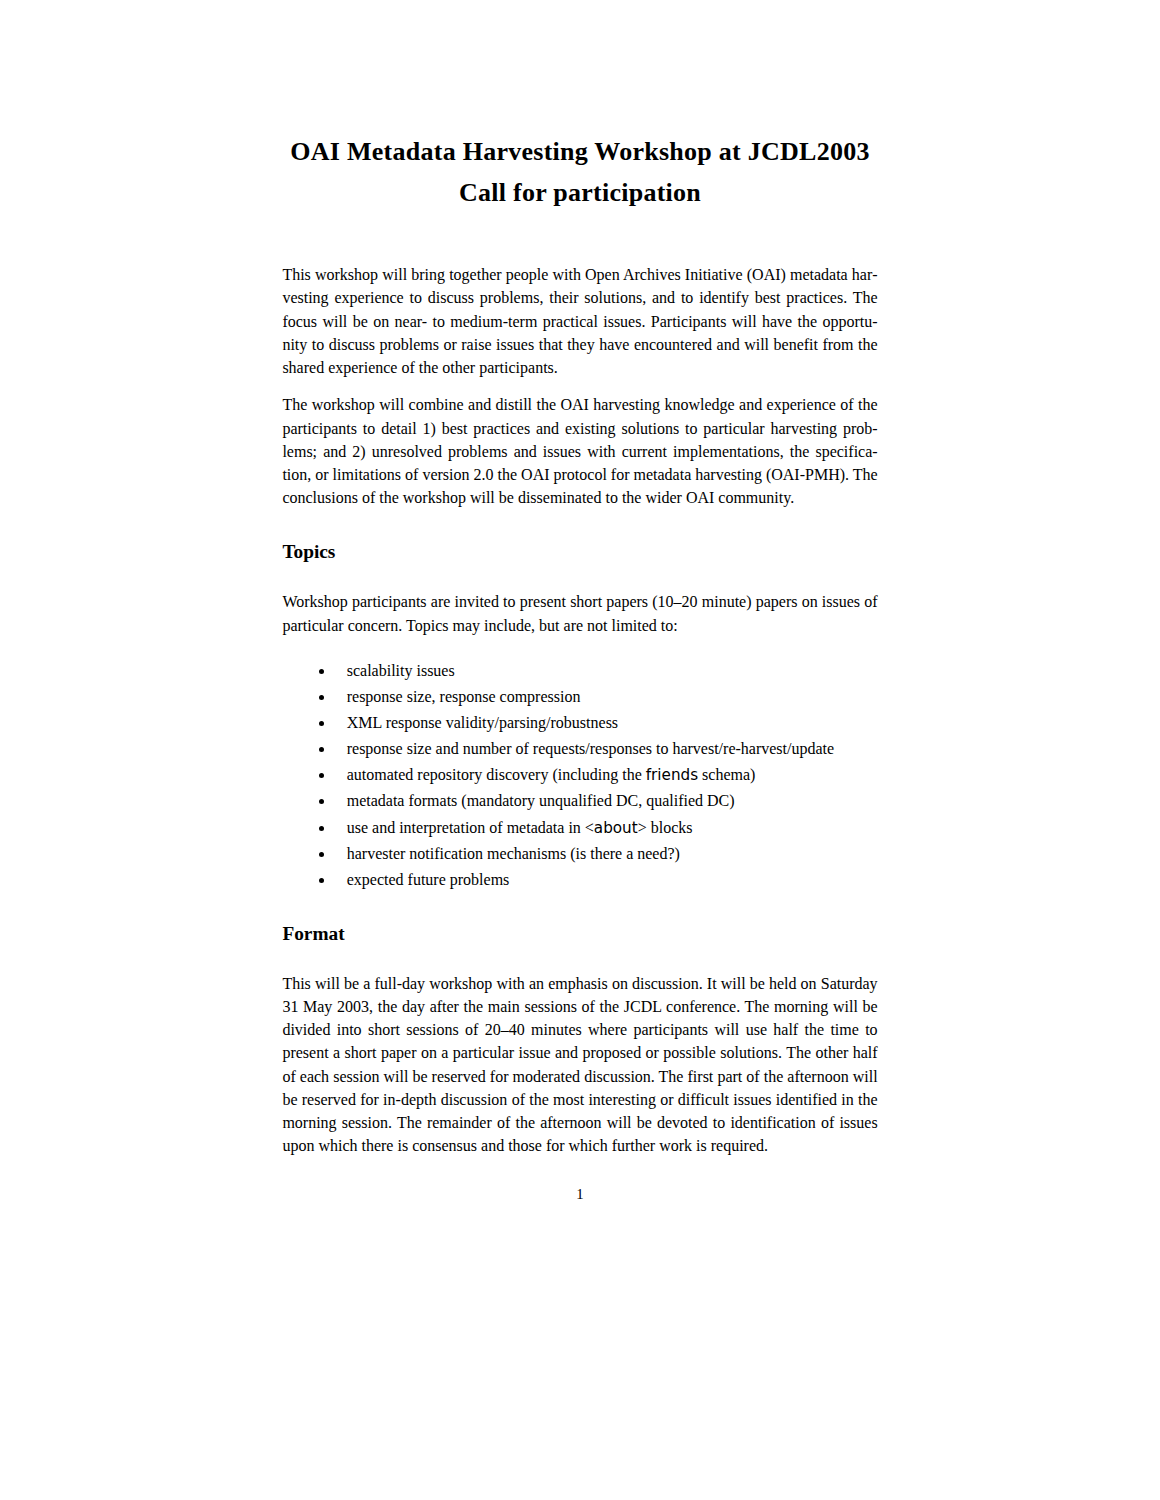OAI Metadata Harvesting Workshop at JCDL2003Call for participation
This workshop will bring together people with Open Archives Initiative (OAI) metadata harvesting experience to discuss problems, their solutions, and to identify best practices. The focus will be on near- to medium-term practical issues. Participants will have the opportunity to discuss problems or raise issues that they have encountered and will benefit from the shared experience of the other participants.
The workshop will combine and distill the OAI harvesting knowledge and experience of the participants to detail 1) best practices and existing solutions to particular harvesting problems; and 2) unresolved problems and issues with current implementations, the specification, or limitations of version 2.0 the OAI protocol for metadata harvesting (OAI-PMH). The conclusions of the workshop will be disseminated to the wider OAI community.
Topics
Workshop participants are invited to present short papers (10–20 minute) papers on issues of particular concern. Topics may include, but are not limited to:
scalability issues
response size, response compression
XML response validity/parsing/robustness
response size and number of requests/responses to harvest/re-harvest/update
automated repository discovery (including the friends schema)
metadata formats (mandatory unqualified DC, qualified DC)
use and interpretation of metadata in <about> blocks
harvester notification mechanisms (is there a need?)
expected future problems
Format
This will be a full-day workshop with an emphasis on discussion. It will be held on Saturday 31 May 2003, the day after the main sessions of the JCDL conference. The morning will be divided into short sessions of 20–40 minutes where participants will use half the time to present a short paper on a particular issue and proposed or possible solutions. The other half of each session will be reserved for moderated discussion. The first part of the afternoon will be reserved for in-depth discussion of the most interesting or difficult issues identified in the morning session. The remainder of the afternoon will be devoted to identification of issues upon which there is consensus and those for which further work is required.
1